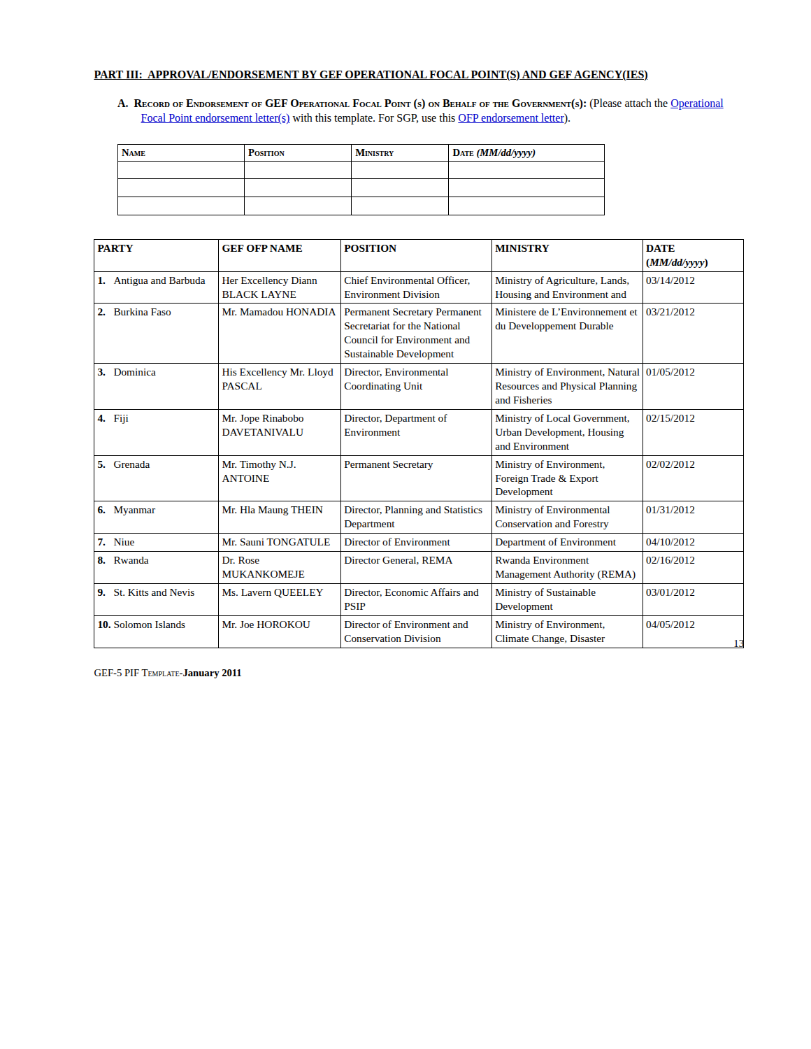PART III: APPROVAL/ENDORSEMENT BY GEF OPERATIONAL FOCAL POINT(S) AND GEF AGENCY(IES)
A. Record of Endorsement of GEF Operational Focal Point (s) on Behalf of the Government(s): (Please attach the Operational Focal Point endorsement letter(s) with this template. For SGP, use this OFP endorsement letter).
| Name | Position | Ministry | Date (MM/dd/yyyy) |
| --- | --- | --- | --- |
| PARTY | GEF OFP NAME | POSITION | MINISTRY | DATE ( MM/dd/yyyy ) |
| --- | --- | --- | --- | --- |
| 1. Antigua and Barbuda | Her Excellency Diann BLACK LAYNE | Chief Environmental Officer, Environment Division | Ministry of Agriculture, Lands, Housing and Environment and | 03/14/2012 |
| 2. Burkina Faso | Mr. Mamadou HONADIA | Permanent Secretary Permanent Secretariat for the National Council for Environment and Sustainable Development | Ministere de L’Environnement et du Developpement Durable | 03/21/2012 |
| 3. Dominica | His Excellency Mr. Lloyd PASCAL | Director, Environmental Coordinating Unit | Ministry of Environment, Natural Resources and Physical Planning and Fisheries | 01/05/2012 |
| 4. Fiji | Mr. Jope Rinabobo DAVETANIVALU | Director, Department of Environment | Ministry of Local Government, Urban Development, Housing and Environment | 02/15/2012 |
| 5. Grenada | Mr. Timothy N.J. ANTOINE | Permanent Secretary | Ministry of Environment, Foreign Trade & Export Development | 02/02/2012 |
| 6. Myanmar | Mr. Hla Maung THEIN | Director, Planning and Statistics Department | Ministry of Environmental Conservation and Forestry | 01/31/2012 |
| 7. Niue | Mr. Sauni TONGATULE | Director of Environment | Department of Environment | 04/10/2012 |
| 8. Rwanda | Dr. Rose MUKANKOMEJE | Director General, REMA | Rwanda Environment Management Authority (REMA) | 02/16/2012 |
| 9. St. Kitts and Nevis | Ms. Lavern QUEELEY | Director, Economic Affairs and PSIP | Ministry of Sustainable Development | 03/01/2012 |
| 10. Solomon Islands | Mr. Joe HOROKOU | Director of Environment and Conservation Division | Ministry of Environment, Climate Change, Disaster | 04/05/2012 |
13
GEF-5 PIF Template-January 2011